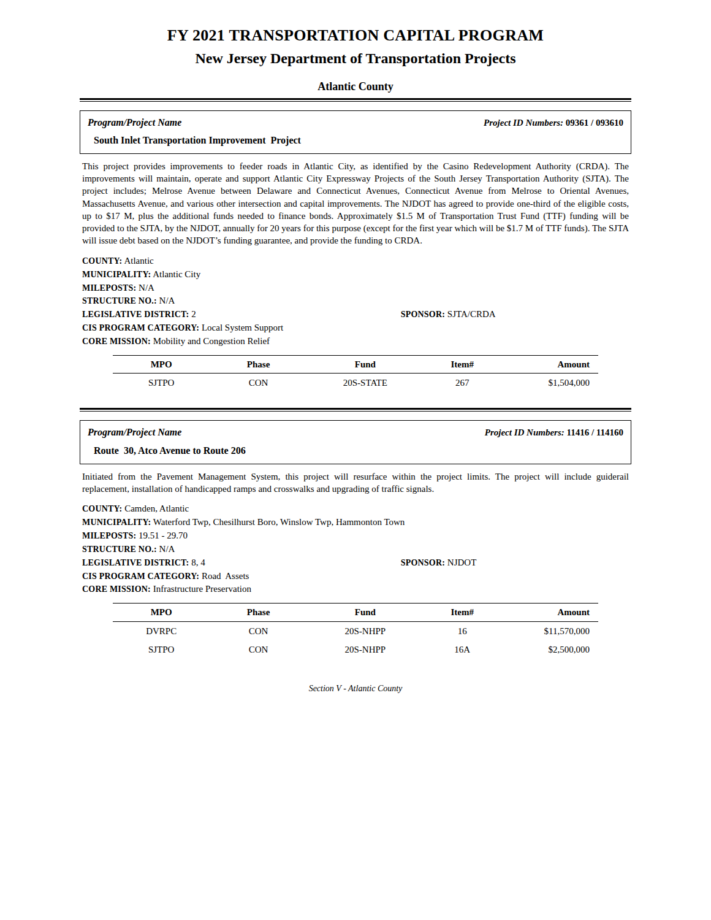FY 2021 TRANSPORTATION CAPITAL PROGRAM
New Jersey Department of Transportation Projects
Atlantic County
Program/Project Name
Project ID Numbers: 09361 / 093610
South Inlet Transportation Improvement Project
This project provides improvements to feeder roads in Atlantic City, as identified by the Casino Redevelopment Authority (CRDA). The improvements will maintain, operate and support Atlantic City Expressway Projects of the South Jersey Transportation Authority (SJTA). The project includes; Melrose Avenue between Delaware and Connecticut Avenues, Connecticut Avenue from Melrose to Oriental Avenues, Massachusetts Avenue, and various other intersection and capital improvements. The NJDOT has agreed to provide one-third of the eligible costs, up to $17 M, plus the additional funds needed to finance bonds. Approximately $1.5 M of Transportation Trust Fund (TTF) funding will be provided to the SJTA, by the NJDOT, annually for 20 years for this purpose (except for the first year which will be $1.7 M of TTF funds). The SJTA will issue debt based on the NJDOT’s funding guarantee, and provide the funding to CRDA.
COUNTY: Atlantic
MUNICIPALITY: Atlantic City
MILEPOSTS: N/A
STRUCTURE NO.: N/A
LEGISLATIVE DISTRICT: 2
SPONSOR: SJTA/CRDA
CIS PROGRAM CATEGORY: Local System Support
CORE MISSION: Mobility and Congestion Relief
| MPO | Phase | Fund | Item# | Amount |
| --- | --- | --- | --- | --- |
| SJTPO | CON | 20S-STATE | 267 | $1,504,000 |
Program/Project Name
Project ID Numbers: 11416 / 114160
Route 30, Atco Avenue to Route 206
Initiated from the Pavement Management System, this project will resurface within the project limits. The project will include guiderail replacement, installation of handicapped ramps and crosswalks and upgrading of traffic signals.
COUNTY: Camden, Atlantic
MUNICIPALITY: Waterford Twp, Chesilhurst Boro, Winslow Twp, Hammonton Town
MILEPOSTS: 19.51 - 29.70
STRUCTURE NO.: N/A
LEGISLATIVE DISTRICT: 8, 4
SPONSOR: NJDOT
CIS PROGRAM CATEGORY: Road Assets
CORE MISSION: Infrastructure Preservation
| MPO | Phase | Fund | Item# | Amount |
| --- | --- | --- | --- | --- |
| DVRPC | CON | 20S-NHPP | 16 | $11,570,000 |
| SJTPO | CON | 20S-NHPP | 16A | $2,500,000 |
Section V - Atlantic County